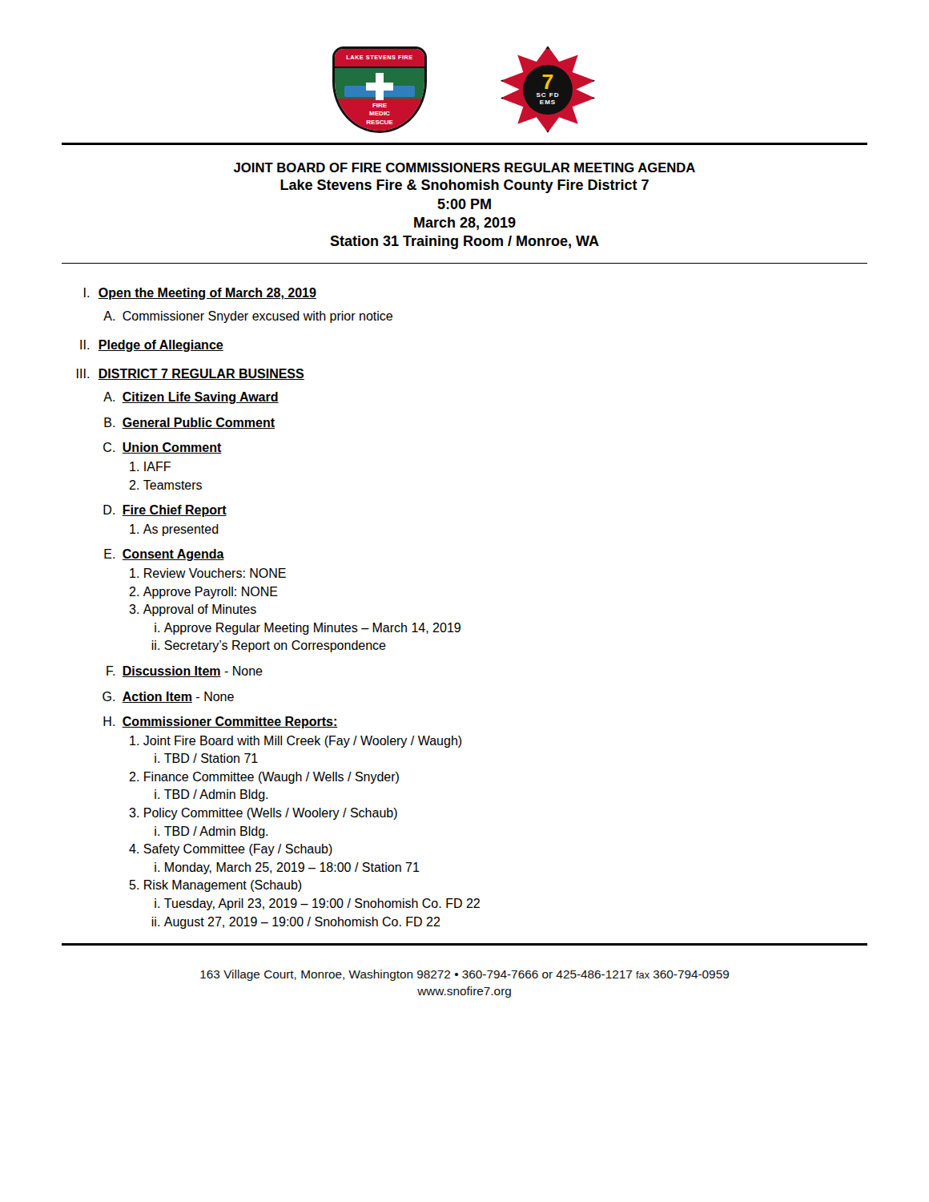LAKE STEVENS FIRE
FIRE MEDIC RESCUE
7 SC FD EMS
JOINT BOARD OF FIRE COMMISSIONERS REGULAR MEETING AGENDA
Lake Stevens Fire & Snohomish County Fire District 7
5:00 PM
March 28, 2019
Station 31 Training Room / Monroe, WA
Open the Meeting of March 28, 2019
Commissioner Snyder excused with prior notice
Pledge of Allegiance
DISTRICT 7 REGULAR BUSINESS
Citizen Life Saving Award
General Public Comment
Union Comment
IAFF
Teamsters
Fire Chief Report
As presented
Consent Agenda
Review Vouchers: NONE
Approve Payroll: NONE
Approval of Minutes
Approve Regular Meeting Minutes – March 14, 2019
Secretary’s Report on Correspondence
Discussion Item - None
Action Item - None
Commissioner Committee Reports:
Joint Fire Board with Mill Creek (Fay / Woolery / Waugh)
TBD / Station 71
Finance Committee (Waugh / Wells / Snyder)
TBD / Admin Bldg.
Policy Committee (Wells / Woolery / Schaub)
TBD / Admin Bldg.
Safety Committee (Fay / Schaub)
Monday, March 25, 2019 – 18:00 / Station 71
Risk Management (Schaub)
Tuesday, April 23, 2019 – 19:00 / Snohomish Co. FD 22
August 27, 2019 – 19:00 / Snohomish Co. FD 22
163 Village Court, Monroe, Washington 98272 • 360-794-7666 or 425-486-1217 fax 360-794-0959
www.snofire7.org